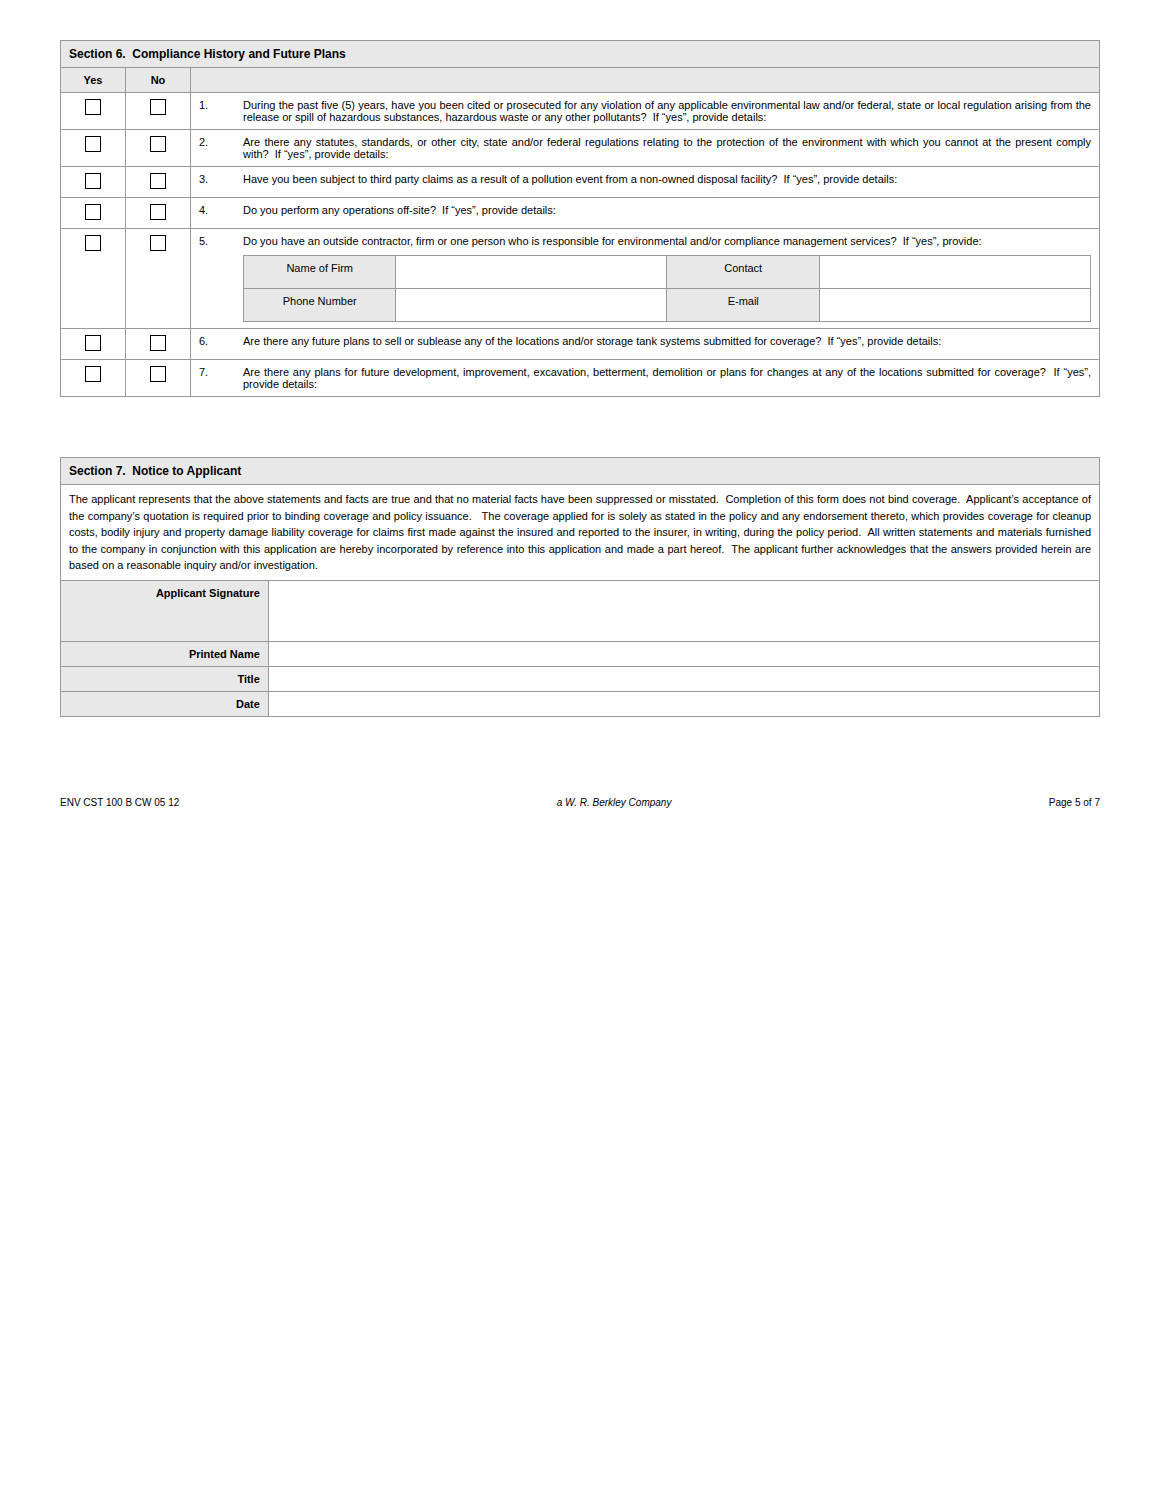| Section 6. Compliance History and Future Plans |
| Yes | No | |
| | | 1. | During the past five (5) years, have you been cited or prosecuted for any violation of any applicable environmental law and/or federal, state or local regulation arising from the release or spill of hazardous substances, hazardous waste or any other pollutants? If “yes”, provide details: |
| | | 2. | Are there any statutes, standards, or other city, state and/or federal regulations relating to the protection of the environment with which you cannot at the present comply with? If “yes”, provide details: |
| | | 3. | Have you been subject to third party claims as a result of a pollution event from a non-owned disposal facility? If “yes”, provide details: |
| | | 4. | Do you perform any operations off-site? If “yes”, provide details: |
| | | 5. | Do you have an outside contractor, firm or one person who is responsible for environmental and/or compliance management services? If “yes”, provide: / Name of Firm / / Contact / / / Phone Number / / E-mail / / |
| | | 6. | Are there any future plans to sell or sublease any of the locations and/or storage tank systems submitted for coverage? If “yes”, provide details: |
| | | 7. | Are there any plans for future development, improvement, excavation, betterment, demolition or plans for changes at any of the locations submitted for coverage? If “yes”, provide details: |
| Section 7. Notice to Applicant |
| The applicant represents that the above statements and facts are true and that no material facts have been suppressed or misstated. Completion of this form does not bind coverage. Applicant’s acceptance of the company’s quotation is required prior to binding coverage and policy issuance. The coverage applied for is solely as stated in the policy and any endorsement thereto, which provides coverage for cleanup costs, bodily injury and property damage liability coverage for claims first made against the insured and reported to the insurer, in writing, during the policy period. All written statements and materials furnished to the company in conjunction with this application are hereby incorporated by reference into this application and made a part hereof. The applicant further acknowledges that the answers provided herein are based on a reasonable inquiry and/or investigation. |
| Applicant Signature | |
| Printed Name | |
| Title | |
| Date | |
ENV CST 100 B CW 05 12 a W. R. Berkley Company Page 5 of 7